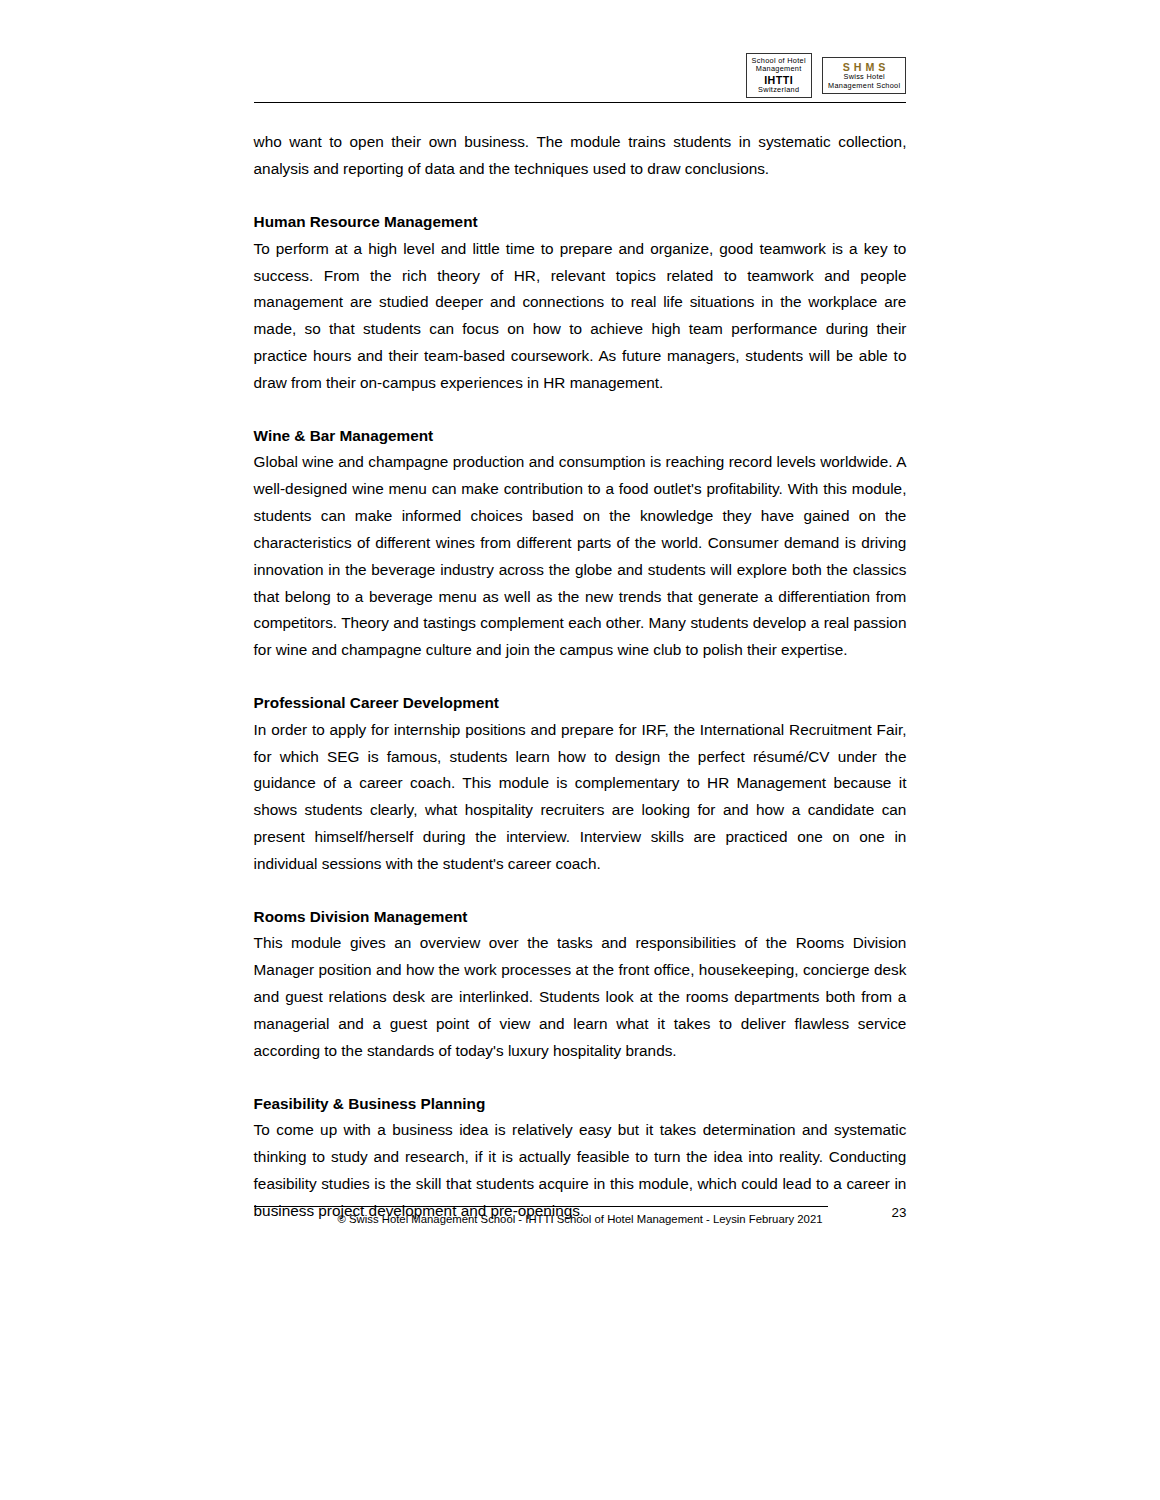School of Hotel Management IHTTI Switzerland S H M S Swiss Hotel Management School
who want to open their own business. The module trains students in systematic collection, analysis and reporting of data and the techniques used to draw conclusions.
Human Resource Management
To perform at a high level and little time to prepare and organize, good teamwork is a key to success. From the rich theory of HR, relevant topics related to teamwork and people management are studied deeper and connections to real life situations in the workplace are made, so that students can focus on how to achieve high team performance during their practice hours and their team-based coursework. As future managers, students will be able to draw from their on-campus experiences in HR management.
Wine & Bar Management
Global wine and champagne production and consumption is reaching record levels worldwide. A well-designed wine menu can make contribution to a food outlet's profitability. With this module, students can make informed choices based on the knowledge they have gained on the characteristics of different wines from different parts of the world. Consumer demand is driving innovation in the beverage industry across the globe and students will explore both the classics that belong to a beverage menu as well as the new trends that generate a differentiation from competitors. Theory and tastings complement each other. Many students develop a real passion for wine and champagne culture and join the campus wine club to polish their expertise.
Professional Career Development
In order to apply for internship positions and prepare for IRF, the International Recruitment Fair, for which SEG is famous, students learn how to design the perfect résumé/CV under the guidance of a career coach. This module is complementary to HR Management because it shows students clearly, what hospitality recruiters are looking for and how a candidate can present himself/herself during the interview. Interview skills are practiced one on one in individual sessions with the student's career coach.
Rooms Division Management
This module gives an overview over the tasks and responsibilities of the Rooms Division Manager position and how the work processes at the front office, housekeeping, concierge desk and guest relations desk are interlinked. Students look at the rooms departments both from a managerial and a guest point of view and learn what it takes to deliver flawless service according to the standards of today's luxury hospitality brands.
Feasibility & Business Planning
To come up with a business idea is relatively easy but it takes determination and systematic thinking to study and research, if it is actually feasible to turn the idea into reality. Conducting feasibility studies is the skill that students acquire in this module, which could lead to a career in business project development and pre-openings.
© Swiss Hotel Management School - IHTTI School of Hotel Management - Leysin February 2021 23